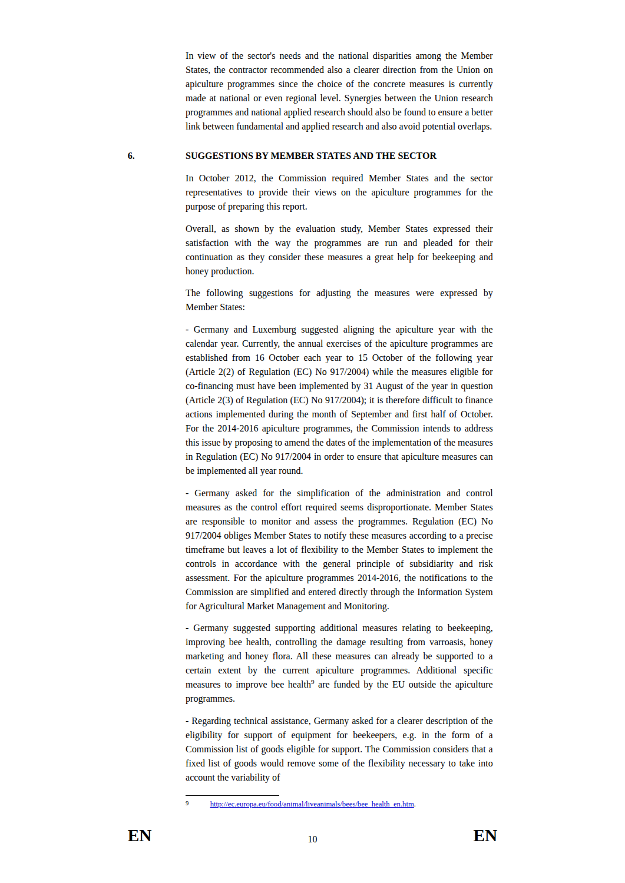In view of the sector's needs and the national disparities among the Member States, the contractor recommended also a clearer direction from the Union on apiculture programmes since the choice of the concrete measures is currently made at national or even regional level. Synergies between the Union research programmes and national applied research should also be found to ensure a better link between fundamental and applied research and also avoid potential overlaps.
6. SUGGESTIONS BY MEMBER STATES AND THE SECTOR
In October 2012, the Commission required Member States and the sector representatives to provide their views on the apiculture programmes for the purpose of preparing this report.
Overall, as shown by the evaluation study, Member States expressed their satisfaction with the way the programmes are run and pleaded for their continuation as they consider these measures a great help for beekeeping and honey production.
The following suggestions for adjusting the measures were expressed by Member States:
- Germany and Luxemburg suggested aligning the apiculture year with the calendar year. Currently, the annual exercises of the apiculture programmes are established from 16 October each year to 15 October of the following year (Article 2(2) of Regulation (EC) No 917/2004) while the measures eligible for co-financing must have been implemented by 31 August of the year in question (Article 2(3) of Regulation (EC) No 917/2004); it is therefore difficult to finance actions implemented during the month of September and first half of October. For the 2014-2016 apiculture programmes, the Commission intends to address this issue by proposing to amend the dates of the implementation of the measures in Regulation (EC) No 917/2004 in order to ensure that apiculture measures can be implemented all year round.
- Germany asked for the simplification of the administration and control measures as the control effort required seems disproportionate. Member States are responsible to monitor and assess the programmes. Regulation (EC) No 917/2004 obliges Member States to notify these measures according to a precise timeframe but leaves a lot of flexibility to the Member States to implement the controls in accordance with the general principle of subsidiarity and risk assessment. For the apiculture programmes 2014-2016, the notifications to the Commission are simplified and entered directly through the Information System for Agricultural Market Management and Monitoring.
- Germany suggested supporting additional measures relating to beekeeping, improving bee health, controlling the damage resulting from varroasis, honey marketing and honey flora. All these measures can already be supported to a certain extent by the current apiculture programmes. Additional specific measures to improve bee health9 are funded by the EU outside the apiculture programmes.
- Regarding technical assistance, Germany asked for a clearer description of the eligibility for support of equipment for beekeepers, e.g. in the form of a Commission list of goods eligible for support. The Commission considers that a fixed list of goods would remove some of the flexibility necessary to take into account the variability of
9 http://ec.europa.eu/food/animal/liveanimals/bees/bee_health_en.htm.
EN 10 EN